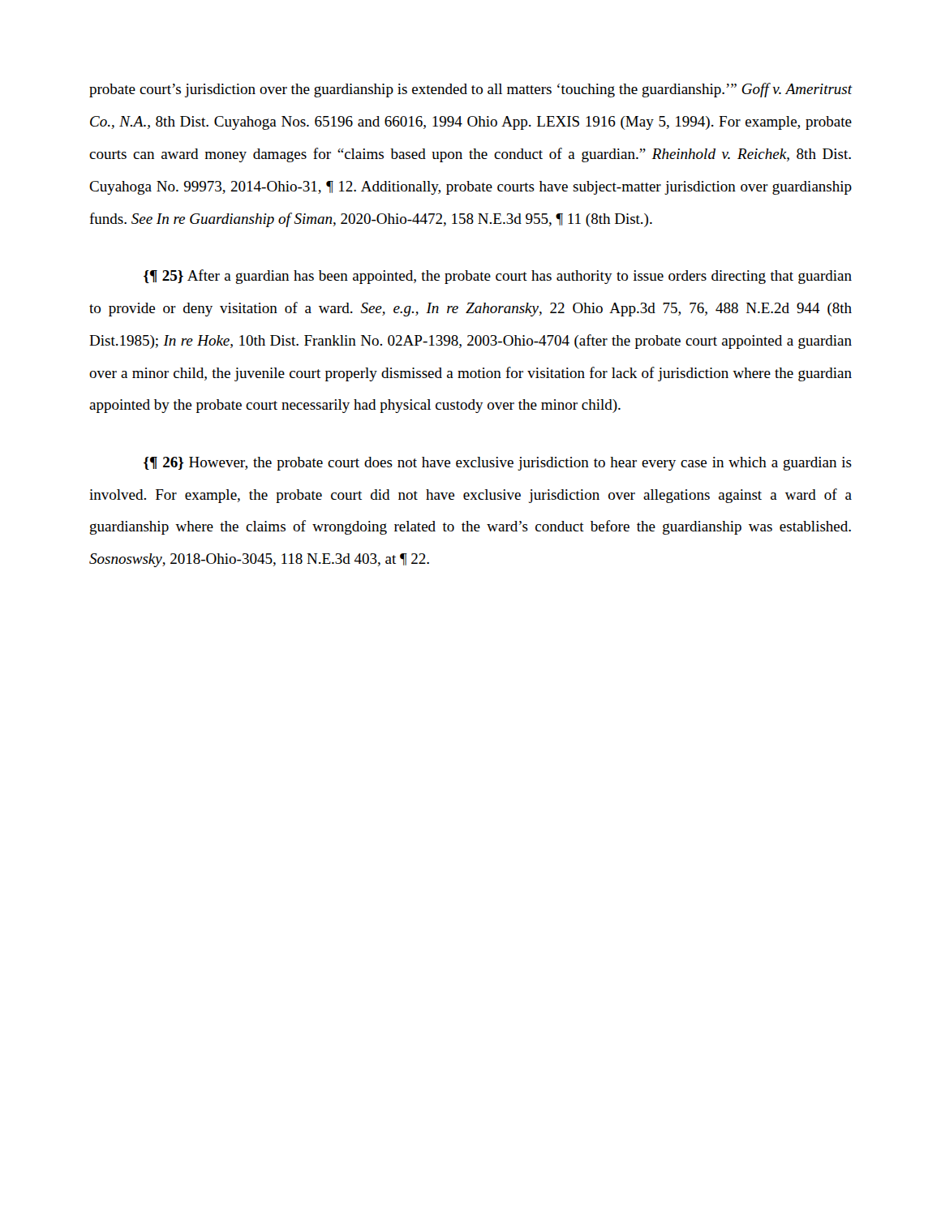probate court’s jurisdiction over the guardianship is extended to all matters ‘touching the guardianship.’” Goff v. Ameritrust Co., N.A., 8th Dist. Cuyahoga Nos. 65196 and 66016, 1994 Ohio App. LEXIS 1916 (May 5, 1994). For example, probate courts can award money damages for “claims based upon the conduct of a guardian.” Rheinhold v. Reichek, 8th Dist. Cuyahoga No. 99973, 2014-Ohio-31, ¶ 12. Additionally, probate courts have subject-matter jurisdiction over guardianship funds. See In re Guardianship of Siman, 2020-Ohio-4472, 158 N.E.3d 955, ¶ 11 (8th Dist.).
{¶ 25} After a guardian has been appointed, the probate court has authority to issue orders directing that guardian to provide or deny visitation of a ward. See, e.g., In re Zahoransky, 22 Ohio App.3d 75, 76, 488 N.E.2d 944 (8th Dist.1985); In re Hoke, 10th Dist. Franklin No. 02AP-1398, 2003-Ohio-4704 (after the probate court appointed a guardian over a minor child, the juvenile court properly dismissed a motion for visitation for lack of jurisdiction where the guardian appointed by the probate court necessarily had physical custody over the minor child).
{¶ 26} However, the probate court does not have exclusive jurisdiction to hear every case in which a guardian is involved. For example, the probate court did not have exclusive jurisdiction over allegations against a ward of a guardianship where the claims of wrongdoing related to the ward’s conduct before the guardianship was established. Sosnoswsky, 2018-Ohio-3045, 118 N.E.3d 403, at ¶ 22.